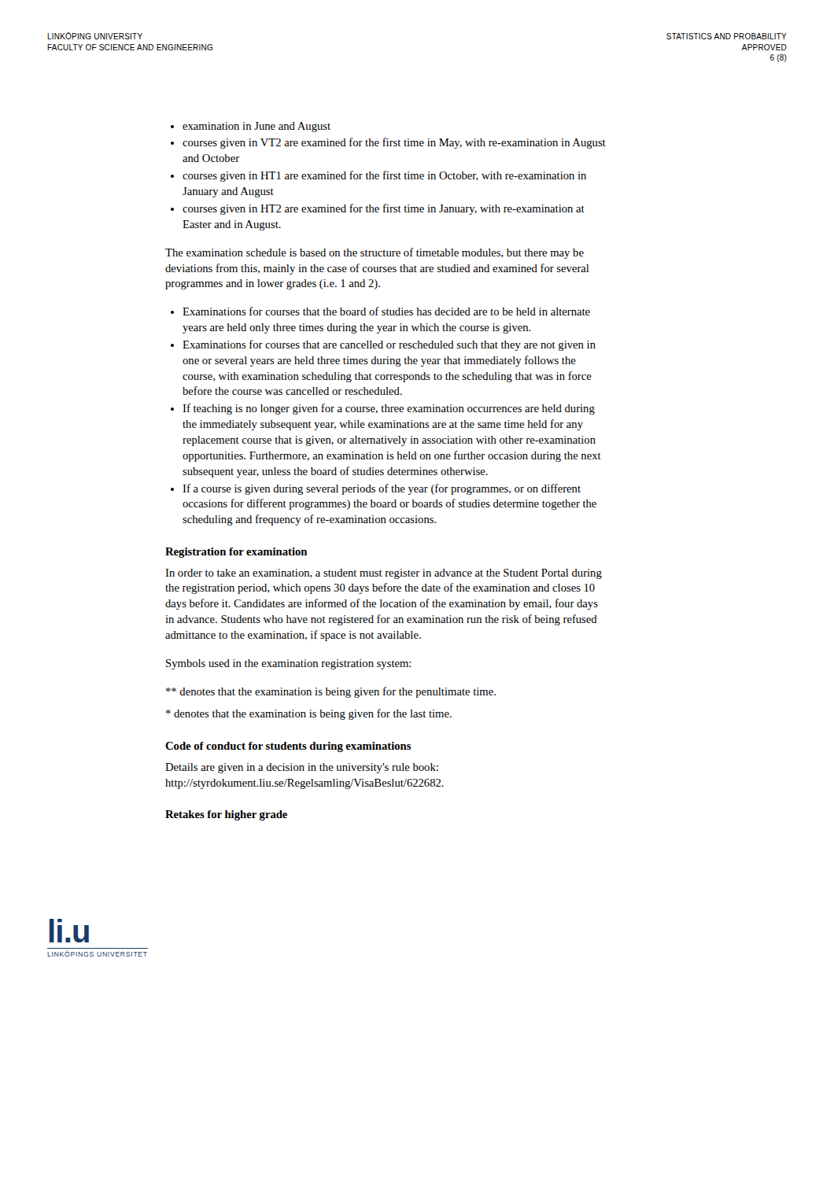LINKÖPING UNIVERSITY
FACULTY OF SCIENCE AND ENGINEERING
STATISTICS AND PROBABILITY
APPROVED
6 (8)
examination in June and August
courses given in VT2 are examined for the first time in May, with re-examination in August and October
courses given in HT1 are examined for the first time in October, with re-examination in January and August
courses given in HT2 are examined for the first time in January, with re-examination at Easter and in August.
The examination schedule is based on the structure of timetable modules, but there may be deviations from this, mainly in the case of courses that are studied and examined for several programmes and in lower grades (i.e. 1 and 2).
Examinations for courses that the board of studies has decided are to be held in alternate years are held only three times during the year in which the course is given.
Examinations for courses that are cancelled or rescheduled such that they are not given in one or several years are held three times during the year that immediately follows the course, with examination scheduling that corresponds to the scheduling that was in force before the course was cancelled or rescheduled.
If teaching is no longer given for a course, three examination occurrences are held during the immediately subsequent year, while examinations are at the same time held for any replacement course that is given, or alternatively in association with other re-examination opportunities. Furthermore, an examination is held on one further occasion during the next subsequent year, unless the board of studies determines otherwise.
If a course is given during several periods of the year (for programmes, or on different occasions for different programmes) the board or boards of studies determine together the scheduling and frequency of re-examination occasions.
Registration for examination
In order to take an examination, a student must register in advance at the Student Portal during the registration period, which opens 30 days before the date of the examination and closes 10 days before it. Candidates are informed of the location of the examination by email, four days in advance. Students who have not registered for an examination run the risk of being refused admittance to the examination, if space is not available.
Symbols used in the examination registration system:
** denotes that the examination is being given for the penultimate time.
* denotes that the examination is being given for the last time.
Code of conduct for students during examinations
Details are given in a decision in the university's rule book: http://styrdokument.liu.se/Regelsamling/VisaBeslut/622682.
Retakes for higher grade
li.u
LINKÖPINGS UNIVERSITET